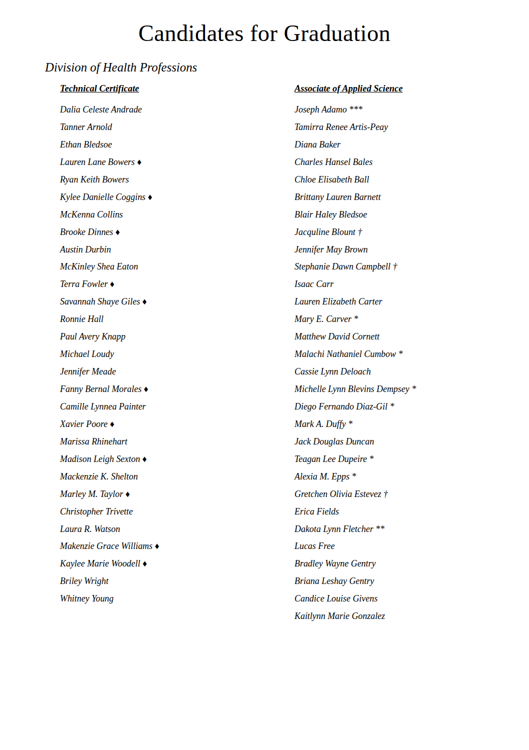Candidates for Graduation
Division of Health Professions
Technical Certificate
Dalia Celeste Andrade
Tanner Arnold
Ethan Bledsoe
Lauren Lane Bowers ♦
Ryan Keith Bowers
Kylee Danielle Coggins ♦
McKenna Collins
Brooke Dinnes ♦
Austin Durbin
McKinley Shea Eaton
Terra Fowler ♦
Savannah Shaye Giles ♦
Ronnie Hall
Paul Avery Knapp
Michael Loudy
Jennifer Meade
Fanny Bernal Morales ♦
Camille Lynnea Painter
Xavier Poore ♦
Marissa Rhinehart
Madison Leigh Sexton ♦
Mackenzie K. Shelton
Marley M. Taylor ♦
Christopher Trivette
Laura R. Watson
Makenzie Grace Williams ♦
Kaylee Marie Woodell ♦
Briley Wright
Whitney Young
Associate of Applied Science
Joseph Adamo ***
Tamirra Renee Artis-Peay
Diana Baker
Charles Hansel Bales
Chloe Elisabeth Ball
Brittany Lauren Barnett
Blair Haley Bledsoe
Jacquline Blount †
Jennifer May Brown
Stephanie Dawn Campbell †
Isaac Carr
Lauren Elizabeth Carter
Mary E. Carver *
Matthew David Cornett
Malachi Nathaniel Cumbow *
Cassie Lynn Deloach
Michelle Lynn Blevins Dempsey *
Diego Fernando Diaz-Gil *
Mark A. Duffy *
Jack Douglas Duncan
Teagan Lee Dupeire *
Alexia M. Epps *
Gretchen Olivia Estevez †
Erica Fields
Dakota Lynn Fletcher **
Lucas Free
Bradley Wayne Gentry
Briana Leshay Gentry
Candice Louise Givens
Kaitlynn Marie Gonzalez